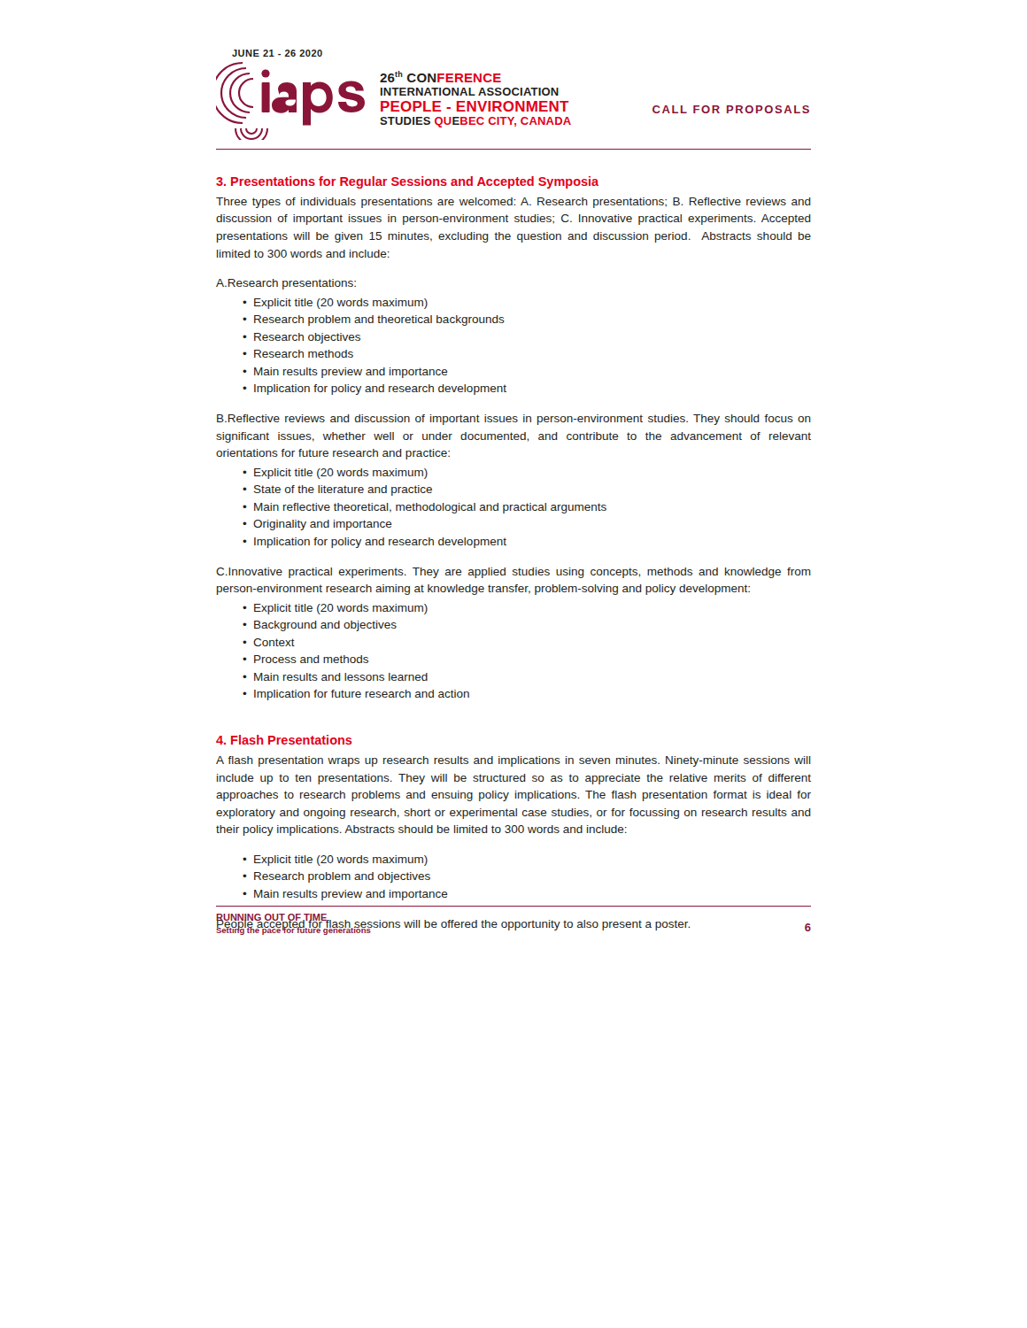JUNE 21 - 26 2020
26th CONFERENCE
INTERNATIONAL ASSOCIATION
PEOPLE - ENVIRONMENT
STUDIES QUEBEC CITY, CANADA
CALL FOR PROPOSALS
3. Presentations for Regular Sessions and Accepted Symposia
Three types of individuals presentations are welcomed: A. Research presentations; B. Reflective reviews and discussion of important issues in person-environment studies; C. Innovative practical experiments. Accepted presentations will be given 15 minutes, excluding the question and discussion period. Abstracts should be limited to 300 words and include:
A.Research presentations:
Explicit title (20 words maximum)
Research problem and theoretical backgrounds
Research objectives
Research methods
Main results preview and importance
Implication for policy and research development
B.Reflective reviews and discussion of important issues in person-environment studies. They should focus on significant issues, whether well or under documented, and contribute to the advancement of relevant orientations for future research and practice:
Explicit title (20 words maximum)
State of the literature and practice
Main reflective theoretical, methodological and practical arguments
Originality and importance
Implication for policy and research development
C.Innovative practical experiments. They are applied studies using concepts, methods and knowledge from person-environment research aiming at knowledge transfer, problem-solving and policy development:
Explicit title (20 words maximum)
Background and objectives
Context
Process and methods
Main results and lessons learned
Implication for future research and action
4. Flash Presentations
A flash presentation wraps up research results and implications in seven minutes. Ninety-minute sessions will include up to ten presentations. They will be structured so as to appreciate the relative merits of different approaches to research problems and ensuing policy implications. The flash presentation format is ideal for exploratory and ongoing research, short or experimental case studies, or for focussing on research results and their policy implications. Abstracts should be limited to 300 words and include:
Explicit title (20 words maximum)
Research problem and objectives
Main results preview and importance
People accepted for flash sessions will be offered the opportunity to also present a poster.
RUNNING OUT OF TIME
Setting the pace for future generations
6